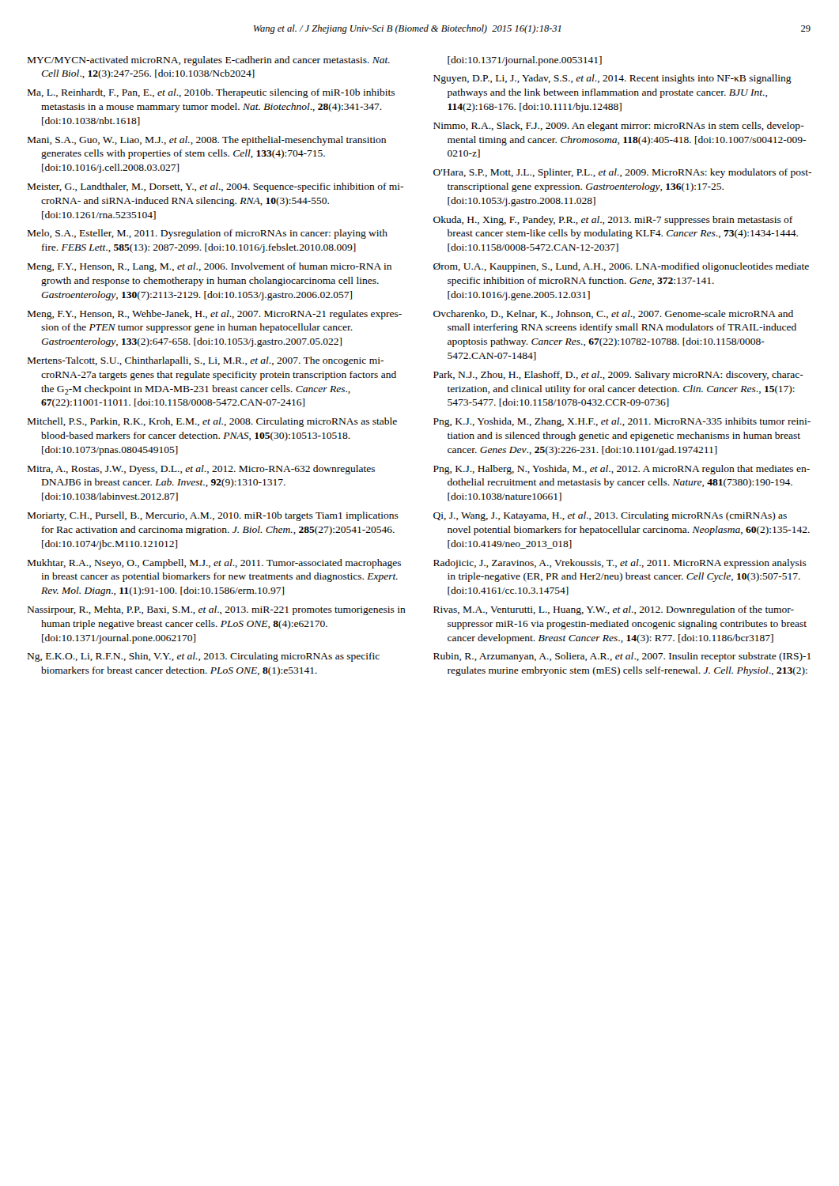Wang et al. / J Zhejiang Univ-Sci B (Biomed & Biotechnol) 2015 16(1):18-31 29
MYC/MYCN-activated microRNA, regulates E-cadherin and cancer metastasis. Nat. Cell Biol., 12(3):247-256. [doi:10.1038/Ncb2024]
Ma, L., Reinhardt, F., Pan, E., et al., 2010b. Therapeutic silencing of miR-10b inhibits metastasis in a mouse mammary tumor model. Nat. Biotechnol., 28(4):341-347. [doi:10.1038/nbt.1618]
Mani, S.A., Guo, W., Liao, M.J., et al., 2008. The epithelial-mesenchymal transition generates cells with properties of stem cells. Cell, 133(4):704-715. [doi:10.1016/j.cell.2008.03.027]
Meister, G., Landthaler, M., Dorsett, Y., et al., 2004. Sequence-specific inhibition of microRNA- and siRNA-induced RNA silencing. RNA, 10(3):544-550. [doi:10.1261/rna.5235104]
Melo, S.A., Esteller, M., 2011. Dysregulation of microRNAs in cancer: playing with fire. FEBS Lett., 585(13): 2087-2099. [doi:10.1016/j.febslet.2010.08.009]
Meng, F.Y., Henson, R., Lang, M., et al., 2006. Involvement of human micro-RNA in growth and response to chemotherapy in human cholangiocarcinoma cell lines. Gastroenterology, 130(7):2113-2129. [doi:10.1053/j.gastro.2006.02.057]
Meng, F.Y., Henson, R., Wehbe-Janek, H., et al., 2007. MicroRNA-21 regulates expression of the PTEN tumor suppressor gene in human hepatocellular cancer. Gastroenterology, 133(2):647-658. [doi:10.1053/j.gastro.2007.05.022]
Mertens-Talcott, S.U., Chintharlapalli, S., Li, M.R., et al., 2007. The oncogenic microRNA-27a targets genes that regulate specificity protein transcription factors and the G2-M checkpoint in MDA-MB-231 breast cancer cells. Cancer Res., 67(22):11001-11011. [doi:10.1158/0008-5472.CAN-07-2416]
Mitchell, P.S., Parkin, R.K., Kroh, E.M., et al., 2008. Circulating microRNAs as stable blood-based markers for cancer detection. PNAS, 105(30):10513-10518. [doi:10.1073/pnas.0804549105]
Mitra, A., Rostas, J.W., Dyess, D.L., et al., 2012. Micro-RNA-632 downregulates DNAJB6 in breast cancer. Lab. Invest., 92(9):1310-1317. [doi:10.1038/labinvest.2012.87]
Moriarty, C.H., Pursell, B., Mercurio, A.M., 2010. miR-10b targets Tiam1 implications for Rac activation and carcinoma migration. J. Biol. Chem., 285(27):20541-20546. [doi:10.1074/jbc.M110.121012]
Mukhtar, R.A., Nseyo, O., Campbell, M.J., et al., 2011. Tumor-associated macrophages in breast cancer as potential biomarkers for new treatments and diagnostics. Expert. Rev. Mol. Diagn., 11(1):91-100. [doi:10.1586/erm.10.97]
Nassirpour, R., Mehta, P.P., Baxi, S.M., et al., 2013. miR-221 promotes tumorigenesis in human triple negative breast cancer cells. PLoS ONE, 8(4):e62170. [doi:10.1371/journal.pone.0062170]
Ng, E.K.O., Li, R.F.N., Shin, V.Y., et al., 2013. Circulating microRNAs as specific biomarkers for breast cancer detection. PLoS ONE, 8(1):e53141. [doi:10.1371/journal.pone.0053141]
Nguyen, D.P., Li, J., Yadav, S.S., et al., 2014. Recent insights into NF-κB signalling pathways and the link between inflammation and prostate cancer. BJU Int., 114(2):168-176. [doi:10.1111/bju.12488]
Nimmo, R.A., Slack, F.J., 2009. An elegant mirror: microRNAs in stem cells, developmental timing and cancer. Chromosoma, 118(4):405-418. [doi:10.1007/s00412-009-0210-z]
O'Hara, S.P., Mott, J.L., Splinter, P.L., et al., 2009. MicroRNAs: key modulators of posttranscriptional gene expression. Gastroenterology, 136(1):17-25. [doi:10.1053/j.gastro.2008.11.028]
Okuda, H., Xing, F., Pandey, P.R., et al., 2013. miR-7 suppresses brain metastasis of breast cancer stem-like cells by modulating KLF4. Cancer Res., 73(4):1434-1444. [doi:10.1158/0008-5472.CAN-12-2037]
Ørom, U.A., Kauppinen, S., Lund, A.H., 2006. LNA-modified oligonucleotides mediate specific inhibition of microRNA function. Gene, 372:137-141. [doi:10.1016/j.gene.2005.12.031]
Ovcharenko, D., Kelnar, K., Johnson, C., et al., 2007. Genome-scale microRNA and small interfering RNA screens identify small RNA modulators of TRAIL-induced apoptosis pathway. Cancer Res., 67(22):10782-10788. [doi:10.1158/0008-5472.CAN-07-1484]
Park, N.J., Zhou, H., Elashoff, D., et al., 2009. Salivary microRNA: discovery, characterization, and clinical utility for oral cancer detection. Clin. Cancer Res., 15(17): 5473-5477. [doi:10.1158/1078-0432.CCR-09-0736]
Png, K.J., Yoshida, M., Zhang, X.H.F., et al., 2011. MicroRNA-335 inhibits tumor reinitiation and is silenced through genetic and epigenetic mechanisms in human breast cancer. Genes Dev., 25(3):226-231. [doi:10.1101/gad.1974211]
Png, K.J., Halberg, N., Yoshida, M., et al., 2012. A microRNA regulon that mediates endothelial recruitment and metastasis by cancer cells. Nature, 481(7380):190-194. [doi:10.1038/nature10661]
Qi, J., Wang, J., Katayama, H., et al., 2013. Circulating microRNAs (cmiRNAs) as novel potential biomarkers for hepatocellular carcinoma. Neoplasma, 60(2):135-142. [doi:10.4149/neo_2013_018]
Radojicic, J., Zaravinos, A., Vrekoussis, T., et al., 2011. MicroRNA expression analysis in triple-negative (ER, PR and Her2/neu) breast cancer. Cell Cycle, 10(3):507-517. [doi:10.4161/cc.10.3.14754]
Rivas, M.A., Venturutti, L., Huang, Y.W., et al., 2012. Downregulation of the tumor-suppressor miR-16 via progestin-mediated oncogenic signaling contributes to breast cancer development. Breast Cancer Res., 14(3): R77. [doi:10.1186/bcr3187]
Rubin, R., Arzumanyan, A., Soliera, A.R., et al., 2007. Insulin receptor substrate (IRS)-1 regulates murine embryonic stem (mES) cells self-renewal. J. Cell. Physiol., 213(2):